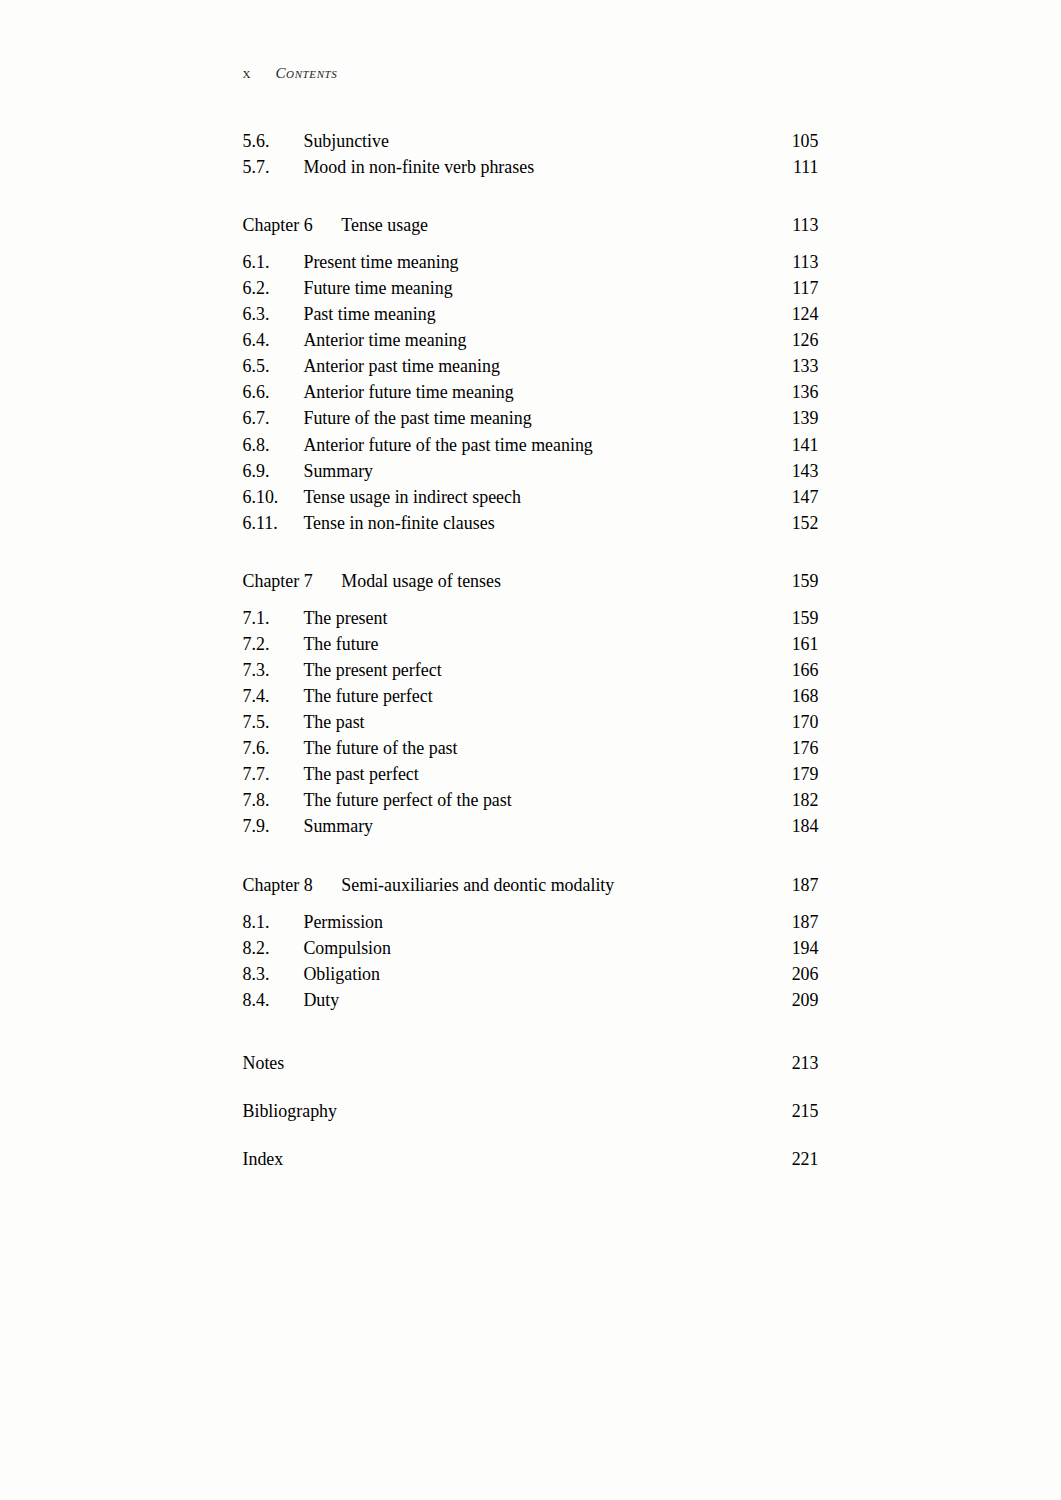xContents
5.6. Subjunctive 105
5.7. Mood in non-finite verb phrases 111
Chapter 6Tense usage 113
6.1. Present time meaning 113
6.2. Future time meaning 117
6.3. Past time meaning 124
6.4. Anterior time meaning 126
6.5. Anterior past time meaning 133
6.6. Anterior future time meaning 136
6.7. Future of the past time meaning 139
6.8. Anterior future of the past time meaning 141
6.9. Summary 143
6.10. Tense usage in indirect speech 147
6.11. Tense in non-finite clauses 152
Chapter 7Modal usage of tenses 159
7.1. The present 159
7.2. The future 161
7.3. The present perfect 166
7.4. The future perfect 168
7.5. The past 170
7.6. The future of the past 176
7.7. The past perfect 179
7.8. The future perfect of the past 182
7.9. Summary 184
Chapter 8Semi-auxiliaries and deontic modality 187
8.1. Permission 187
8.2. Compulsion 194
8.3. Obligation 206
8.4. Duty 209
Notes 213
Bibliography 215
Index 221